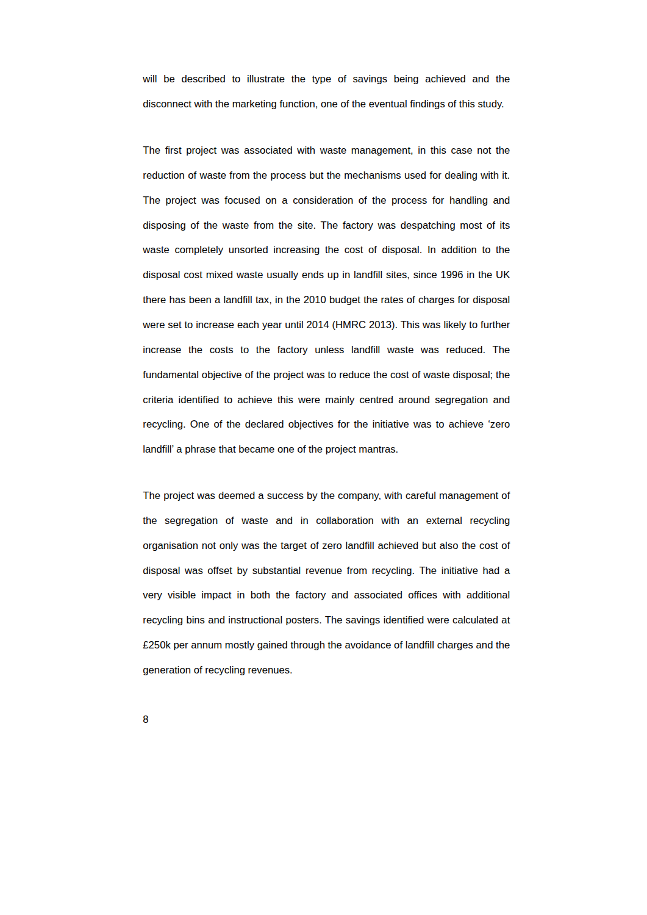will be described to illustrate the type of savings being achieved and the disconnect with the marketing function, one of the eventual findings of this study.
The first project was associated with waste management, in this case not the reduction of waste from the process but the mechanisms used for dealing with it. The project was focused on a consideration of the process for handling and disposing of the waste from the site. The factory was despatching most of its waste completely unsorted increasing the cost of disposal. In addition to the disposal cost mixed waste usually ends up in landfill sites, since 1996 in the UK there has been a landfill tax, in the 2010 budget the rates of charges for disposal were set to increase each year until 2014 (HMRC 2013). This was likely to further increase the costs to the factory unless landfill waste was reduced. The fundamental objective of the project was to reduce the cost of waste disposal; the criteria identified to achieve this were mainly centred around segregation and recycling. One of the declared objectives for the initiative was to achieve ‘zero landfill’ a phrase that became one of the project mantras.
The project was deemed a success by the company, with careful management of the segregation of waste and in collaboration with an external recycling organisation not only was the target of zero landfill achieved but also the cost of disposal was offset by substantial revenue from recycling. The initiative had a very visible impact in both the factory and associated offices with additional recycling bins and instructional posters. The savings identified were calculated at £250k per annum mostly gained through the avoidance of landfill charges and the generation of recycling revenues.
8